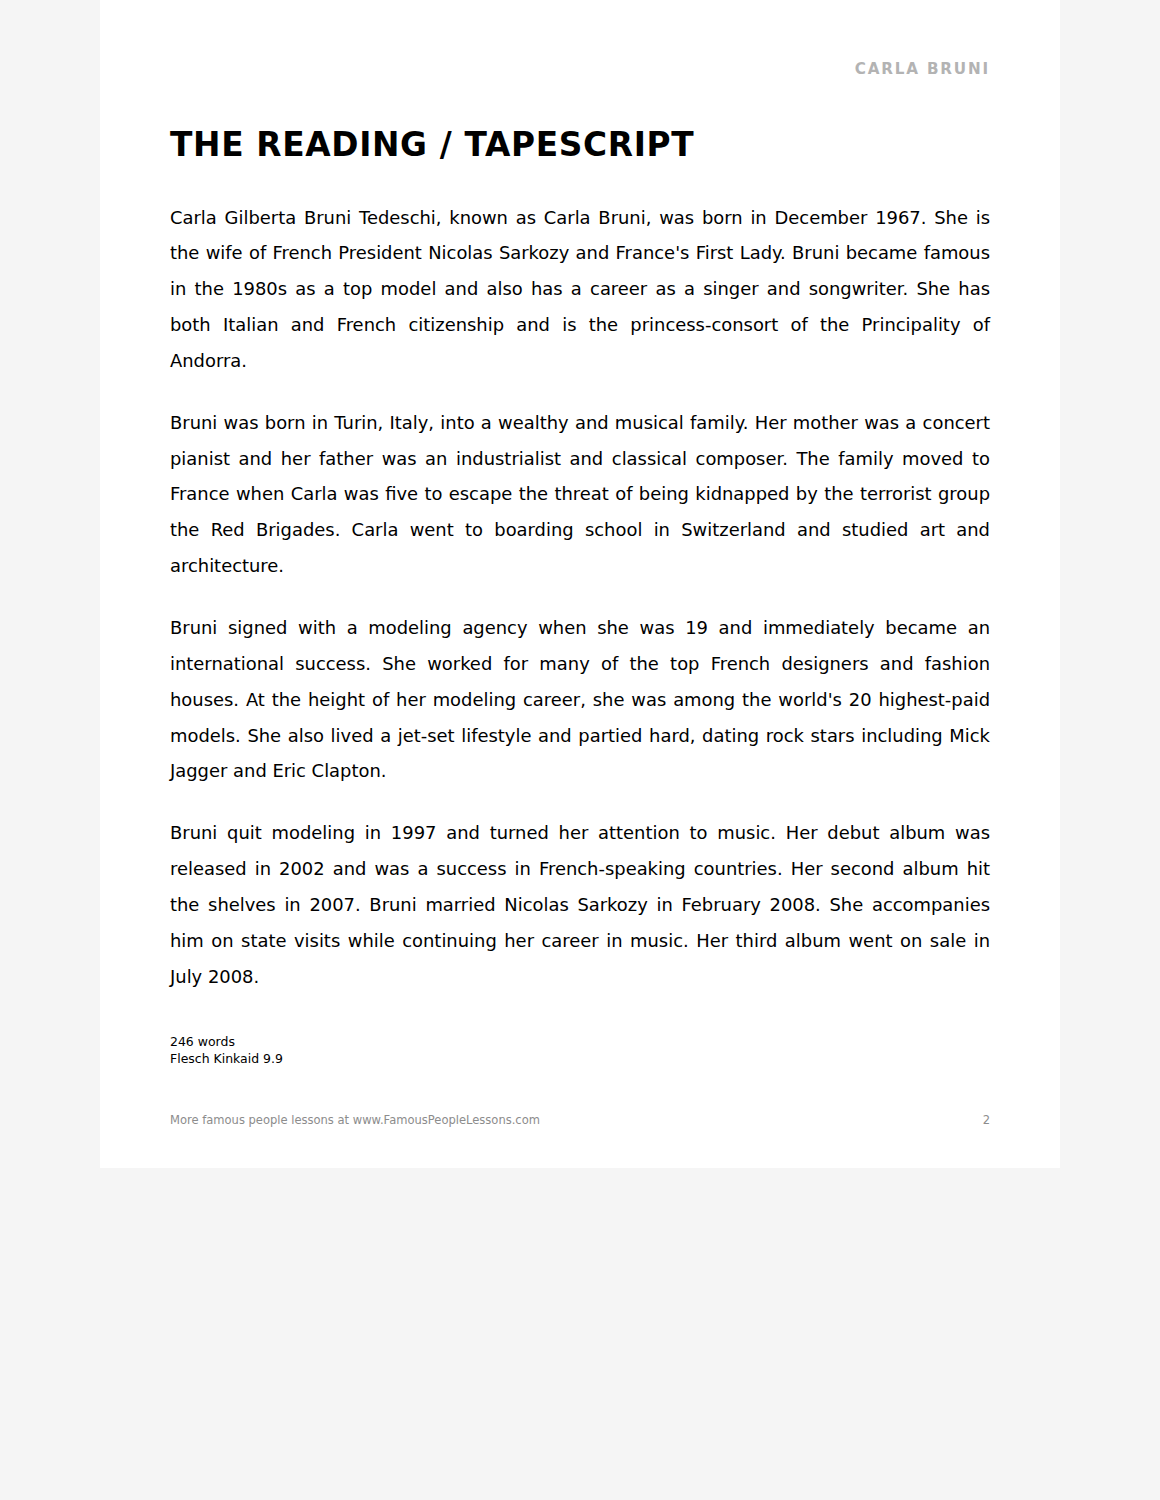CARLA BRUNI
THE READING / TAPESCRIPT
Carla Gilberta Bruni Tedeschi, known as Carla Bruni, was born in December 1967. She is the wife of French President Nicolas Sarkozy and France's First Lady. Bruni became famous in the 1980s as a top model and also has a career as a singer and songwriter. She has both Italian and French citizenship and is the princess-consort of the Principality of Andorra.
Bruni was born in Turin, Italy, into a wealthy and musical family. Her mother was a concert pianist and her father was an industrialist and classical composer. The family moved to France when Carla was five to escape the threat of being kidnapped by the terrorist group the Red Brigades. Carla went to boarding school in Switzerland and studied art and architecture.
Bruni signed with a modeling agency when she was 19 and immediately became an international success. She worked for many of the top French designers and fashion houses. At the height of her modeling career, she was among the world's 20 highest-paid models. She also lived a jet-set lifestyle and partied hard, dating rock stars including Mick Jagger and Eric Clapton.
Bruni quit modeling in 1997 and turned her attention to music. Her debut album was released in 2002 and was a success in French-speaking countries. Her second album hit the shelves in 2007. Bruni married Nicolas Sarkozy in February 2008. She accompanies him on state visits while continuing her career in music. Her third album went on sale in July 2008.
246 words
Flesch Kinkaid 9.9
More famous people lessons at www.FamousPeopleLessons.com 2